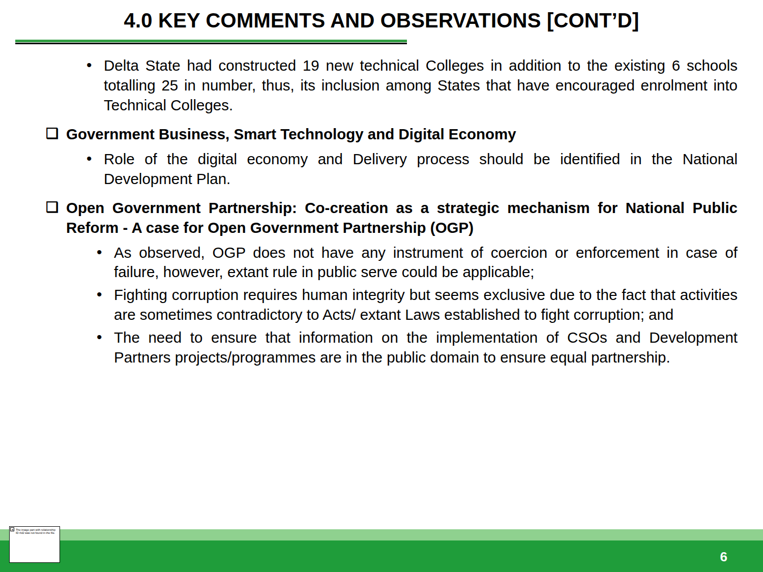4.0 KEY COMMENTS AND OBSERVATIONS [CONT’D]
Delta State had constructed 19 new technical Colleges in addition to the existing 6 schools totalling 25 in number, thus, its inclusion among States that have encouraged enrolment into Technical Colleges.
Government Business, Smart Technology and Digital Economy
Role of the digital economy and Delivery process should be identified in the National Development Plan.
Open Government Partnership: Co-creation as a strategic mechanism for National Public Reform - A case for Open Government Partnership (OGP)
As observed, OGP does not have any instrument of coercion or enforcement in case of failure, however, extant rule in public serve could be applicable;
Fighting corruption requires human integrity but seems exclusive due to the fact that activities are sometimes contradictory to Acts/ extant Laws established to fight corruption; and
The need to ensure that information on the implementation of CSOs and Development Partners projects/programmes are in the public domain to ensure equal partnership.
6
✕ The image part with relationship ID rId2 was not found in the file.